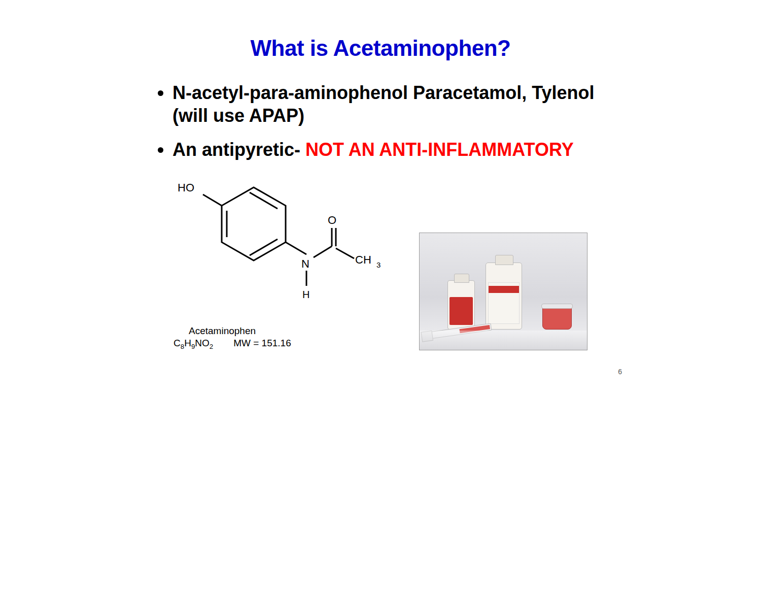What is Acetaminophen?
N-acetyl-para-aminophenol Paracetamol, Tylenol (will use APAP)
An antipyretic- NOT AN ANTI-INFLAMMATORY
HO N H O CH 3
Acetaminophen
C8H9NO2MW = 151.16
6